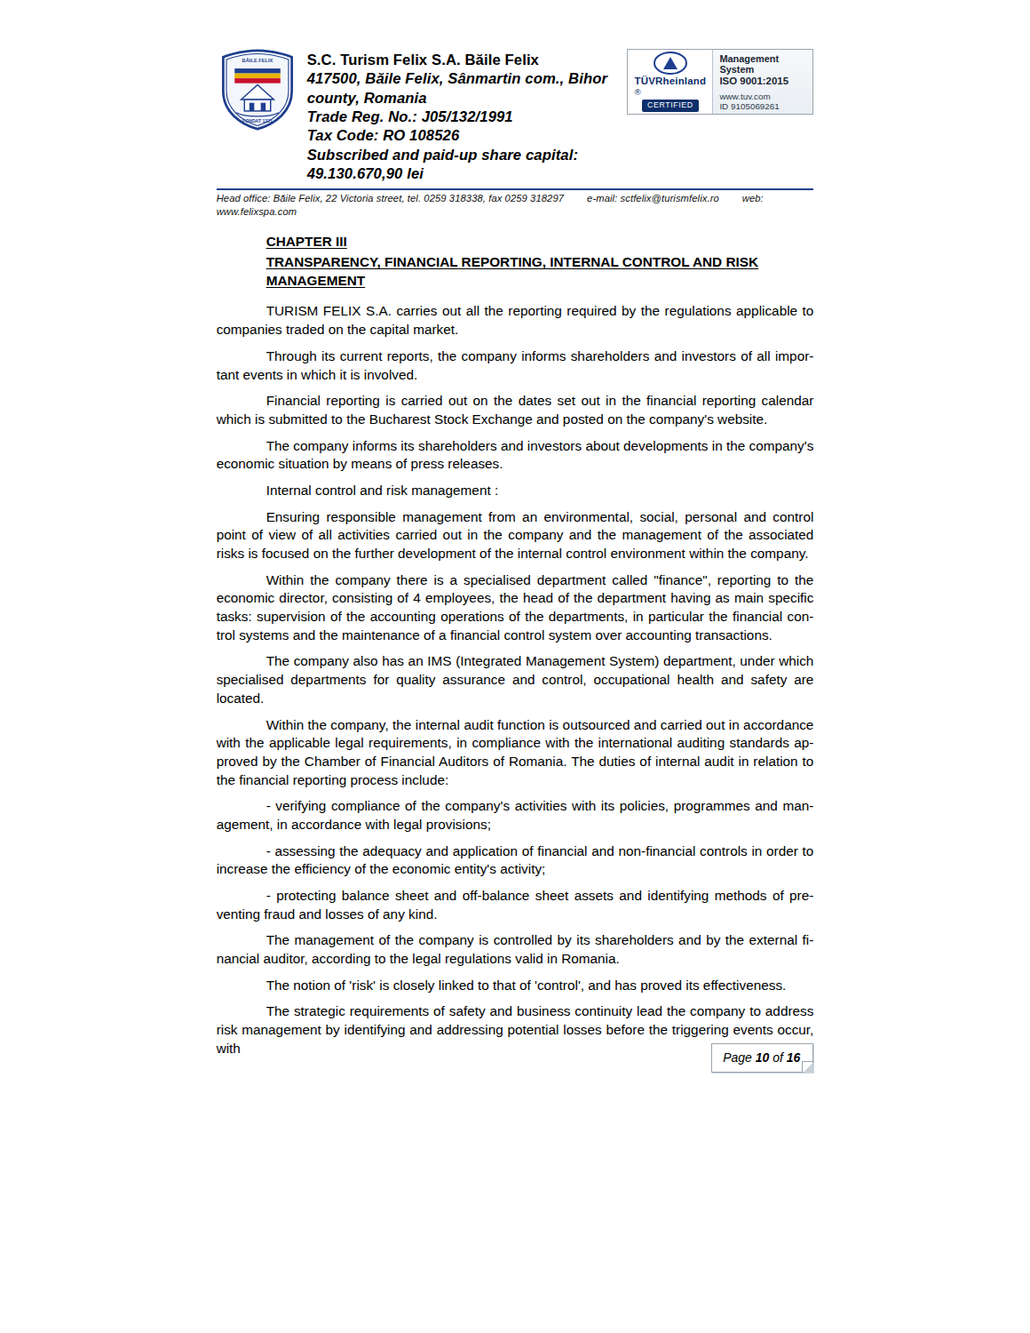BĂILE FELIX FONDAT 1221
S.C. Turism Felix S.A. Băile Felix
417500, Băile Felix, Sânmartin com., Bihor county, Romania
Trade Reg. No.: J05/132/1991
Tax Code: RO 108526
Subscribed and paid-up share capital: 49.130.670,90 lei
TÜVRheinland
®
Certified
Management
System
ISO 9001:2015
www.tuv.com
ID 9105069261
Head office: Băile Felix, 22 Victoria street, tel. 0259 318338, fax 0259 318297 e-mail: sctfelix@turismfelix.ro web: www.felixspa.com
CHAPTER III
TRANSPARENCY, FINANCIAL REPORTING, INTERNAL CONTROL AND RISK MANAGEMENT
TURISM FELIX S.A. carries out all the reporting required by the regulations applicable to companies traded on the capital market.
Through its current reports, the company informs shareholders and investors of all important events in which it is involved.
Financial reporting is carried out on the dates set out in the financial reporting calendar which is submitted to the Bucharest Stock Exchange and posted on the company's website.
The company informs its shareholders and investors about developments in the company's economic situation by means of press releases.
Internal control and risk management :
Ensuring responsible management from an environmental, social, personal and control point of view of all activities carried out in the company and the management of the associated risks is focused on the further development of the internal control environment within the company.
Within the company there is a specialised department called "finance", reporting to the economic director, consisting of 4 employees, the head of the department having as main specific tasks: supervision of the accounting operations of the departments, in particular the financial control systems and the maintenance of a financial control system over accounting transactions.
The company also has an IMS (Integrated Management System) department, under which specialised departments for quality assurance and control, occupational health and safety are located.
Within the company, the internal audit function is outsourced and carried out in accordance with the applicable legal requirements, in compliance with the international auditing standards approved by the Chamber of Financial Auditors of Romania. The duties of internal audit in relation to the financial reporting process include:
- verifying compliance of the company's activities with its policies, programmes and management, in accordance with legal provisions;
- assessing the adequacy and application of financial and non-financial controls in order to increase the efficiency of the economic entity's activity;
- protecting balance sheet and off-balance sheet assets and identifying methods of preventing fraud and losses of any kind.
The management of the company is controlled by its shareholders and by the external financial auditor, according to the legal regulations valid in Romania.
The notion of 'risk' is closely linked to that of 'control', and has proved its effectiveness.
The strategic requirements of safety and business continuity lead the company to address risk management by identifying and addressing potential losses before the triggering events occur, with
Page 10 of 16